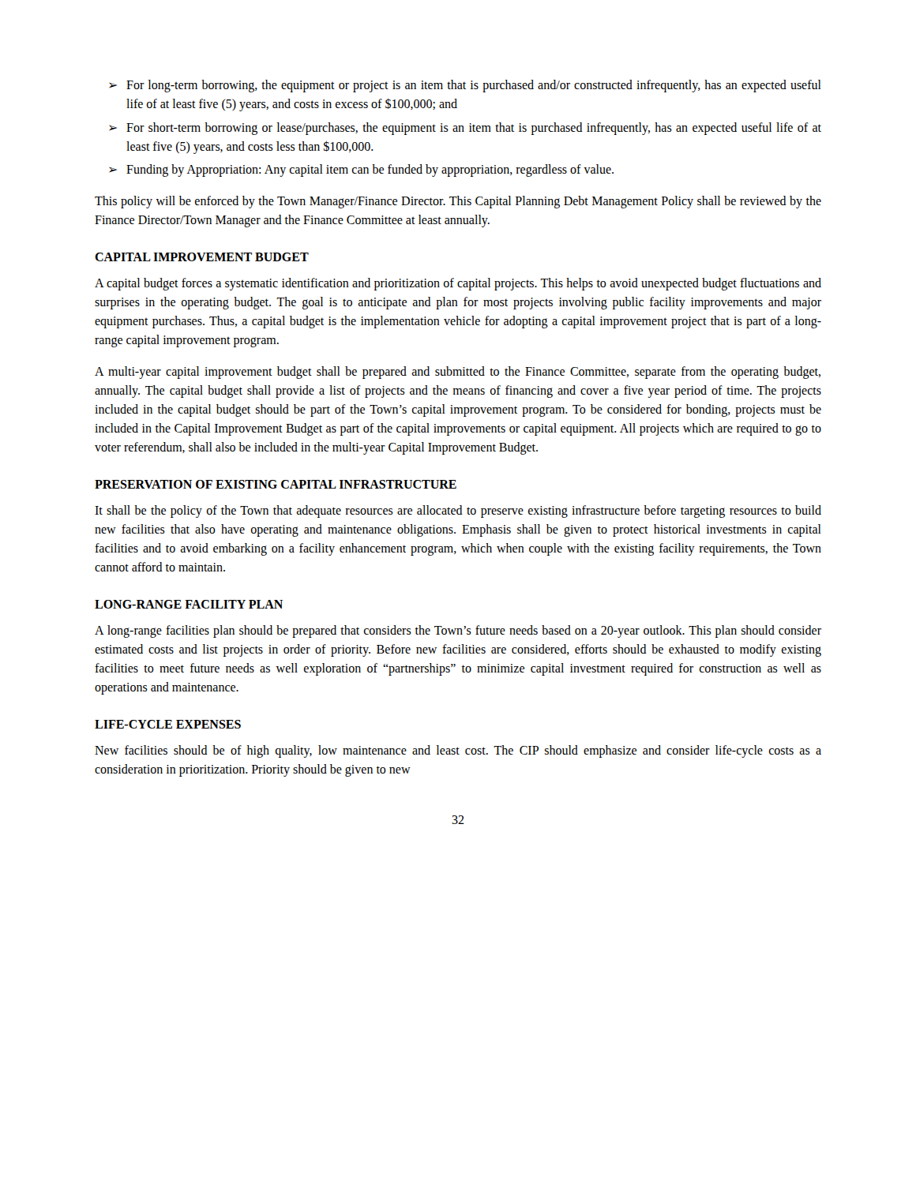For long-term borrowing, the equipment or project is an item that is purchased and/or constructed infrequently, has an expected useful life of at least five (5) years, and costs in excess of $100,000; and
For short-term borrowing or lease/purchases, the equipment is an item that is purchased infrequently, has an expected useful life of at least five (5) years, and costs less than $100,000.
Funding by Appropriation: Any capital item can be funded by appropriation, regardless of value.
This policy will be enforced by the Town Manager/Finance Director. This Capital Planning Debt Management Policy shall be reviewed by the Finance Director/Town Manager and the Finance Committee at least annually.
Capital Improvement Budget
A capital budget forces a systematic identification and prioritization of capital projects. This helps to avoid unexpected budget fluctuations and surprises in the operating budget. The goal is to anticipate and plan for most projects involving public facility improvements and major equipment purchases. Thus, a capital budget is the implementation vehicle for adopting a capital improvement project that is part of a long-range capital improvement program.
A multi-year capital improvement budget shall be prepared and submitted to the Finance Committee, separate from the operating budget, annually. The capital budget shall provide a list of projects and the means of financing and cover a five year period of time. The projects included in the capital budget should be part of the Town’s capital improvement program. To be considered for bonding, projects must be included in the Capital Improvement Budget as part of the capital improvements or capital equipment. All projects which are required to go to voter referendum, shall also be included in the multi-year Capital Improvement Budget.
Preservation of Existing Capital Infrastructure
It shall be the policy of the Town that adequate resources are allocated to preserve existing infrastructure before targeting resources to build new facilities that also have operating and maintenance obligations. Emphasis shall be given to protect historical investments in capital facilities and to avoid embarking on a facility enhancement program, which when couple with the existing facility requirements, the Town cannot afford to maintain.
Long-Range Facility Plan
A long-range facilities plan should be prepared that considers the Town’s future needs based on a 20-year outlook. This plan should consider estimated costs and list projects in order of priority. Before new facilities are considered, efforts should be exhausted to modify existing facilities to meet future needs as well exploration of “partnerships” to minimize capital investment required for construction as well as operations and maintenance.
Life-Cycle Expenses
New facilities should be of high quality, low maintenance and least cost. The CIP should emphasize and consider life-cycle costs as a consideration in prioritization. Priority should be given to new
32